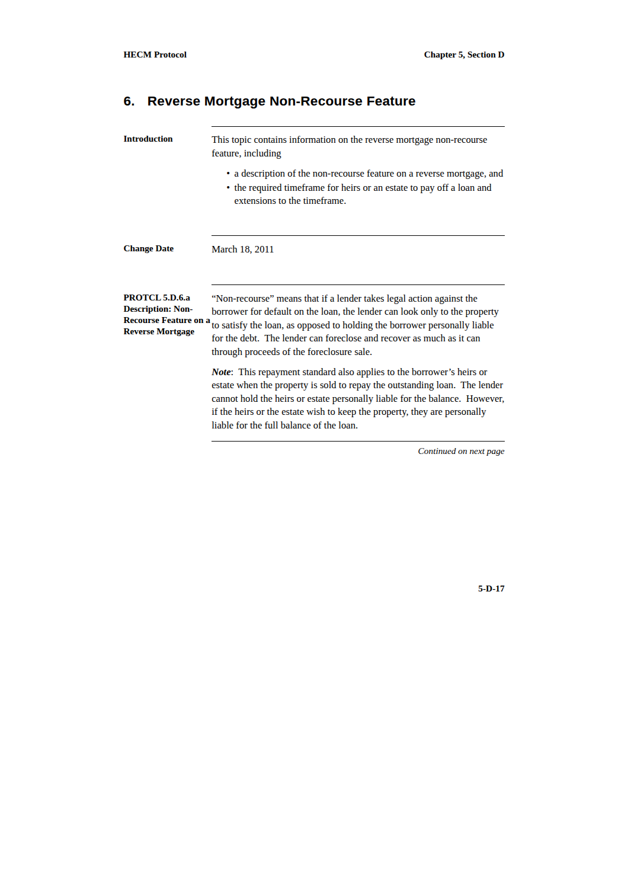HECM Protocol Chapter 5, Section D
6. Reverse Mortgage Non-Recourse Feature
Introduction
This topic contains information on the reverse mortgage non-recourse feature, including
a description of the non-recourse feature on a reverse mortgage, and
the required timeframe for heirs or an estate to pay off a loan and extensions to the timeframe.
Change Date
March 18, 2011
PROTCL 5.D.6.a Description: Non-Recourse Feature on a Reverse Mortgage
“Non-recourse” means that if a lender takes legal action against the borrower for default on the loan, the lender can look only to the property to satisfy the loan, as opposed to holding the borrower personally liable for the debt. The lender can foreclose and recover as much as it can through proceeds of the foreclosure sale.
Note: This repayment standard also applies to the borrower’s heirs or estate when the property is sold to repay the outstanding loan. The lender cannot hold the heirs or estate personally liable for the balance. However, if the heirs or the estate wish to keep the property, they are personally liable for the full balance of the loan.
Continued on next page
5-D-17